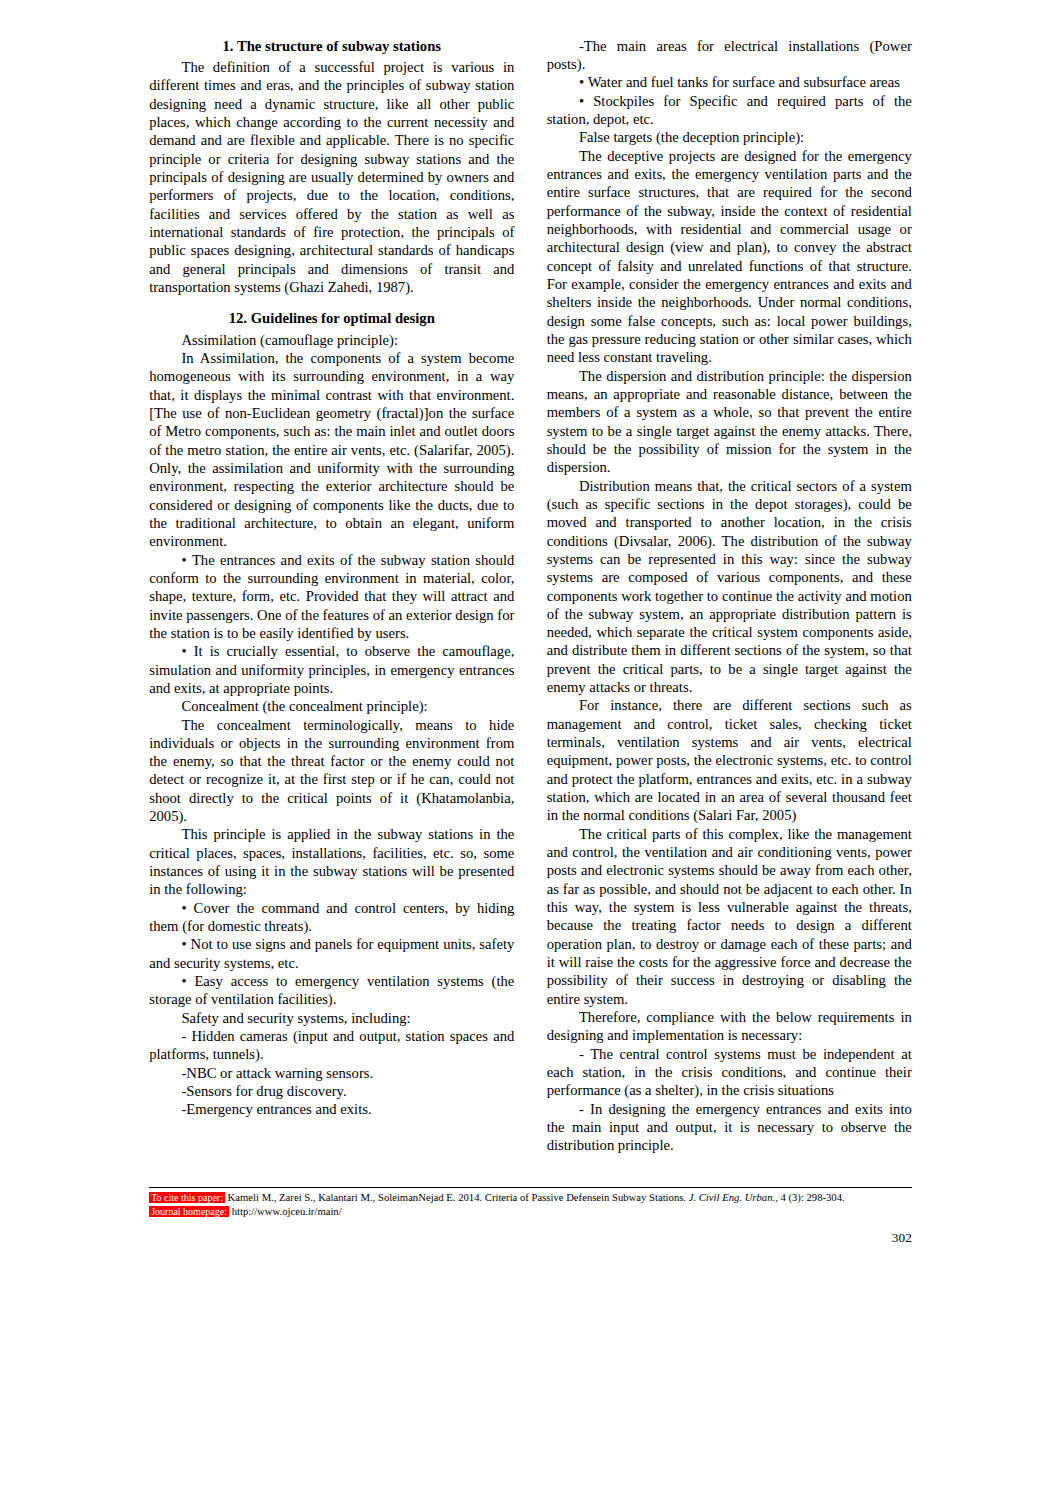1. The structure of subway stations
The definition of a successful project is various in different times and eras, and the principles of subway station designing need a dynamic structure, like all other public places, which change according to the current necessity and demand and are flexible and applicable. There is no specific principle or criteria for designing subway stations and the principals of designing are usually determined by owners and performers of projects, due to the location, conditions, facilities and services offered by the station as well as international standards of fire protection, the principals of public spaces designing, architectural standards of handicaps and general principals and dimensions of transit and transportation systems (Ghazi Zahedi, 1987).
12. Guidelines for optimal design
Assimilation (camouflage principle):
In Assimilation, the components of a system become homogeneous with its surrounding environment, in a way that, it displays the minimal contrast with that environment.[The use of non-Euclidean geometry (fractal)]on the surface of Metro components, such as: the main inlet and outlet doors of the metro station, the entire air vents, etc. (Salarifar, 2005). Only, the assimilation and uniformity with the surrounding environment, respecting the exterior architecture should be considered or designing of components like the ducts, due to the traditional architecture, to obtain an elegant, uniform environment.
The entrances and exits of the subway station should conform to the surrounding environment in material, color, shape, texture, form, etc. Provided that they will attract and invite passengers. One of the features of an exterior design for the station is to be easily identified by users.
It is crucially essential, to observe the camouflage, simulation and uniformity principles, in emergency entrances and exits, at appropriate points.
Concealment (the concealment principle):
The concealment terminologically, means to hide individuals or objects in the surrounding environment from the enemy, so that the threat factor or the enemy could not detect or recognize it, at the first step or if he can, could not shoot directly to the critical points of it (Khatamolanbia, 2005).
This principle is applied in the subway stations in the critical places, spaces, installations, facilities, etc. so, some instances of using it in the subway stations will be presented in the following:
Cover the command and control centers, by hiding them (for domestic threats).
Not to use signs and panels for equipment units, safety and security systems, etc.
Easy access to emergency ventilation systems (the storage of ventilation facilities).
Safety and security systems, including:
- Hidden cameras (input and output, station spaces and platforms, tunnels).
-NBC or attack warning sensors.
-Sensors for drug discovery.
-Emergency entrances and exits.
-The main areas for electrical installations (Power posts).
Water and fuel tanks for surface and subsurface areas
Stockpiles for Specific and required parts of the station, depot, etc.
False targets (the deception principle):
The deceptive projects are designed for the emergency entrances and exits, the emergency ventilation parts and the entire surface structures, that are required for the second performance of the subway, inside the context of residential neighborhoods, with residential and commercial usage or architectural design (view and plan), to convey the abstract concept of falsity and unrelated functions of that structure. For example, consider the emergency entrances and exits and shelters inside the neighborhoods. Under normal conditions, design some false concepts, such as: local power buildings, the gas pressure reducing station or other similar cases, which need less constant traveling.
The dispersion and distribution principle: the dispersion means, an appropriate and reasonable distance, between the members of a system as a whole, so that prevent the entire system to be a single target against the enemy attacks. There, should be the possibility of mission for the system in the dispersion.
Distribution means that, the critical sectors of a system (such as specific sections in the depot storages), could be moved and transported to another location, in the crisis conditions (Divsalar, 2006). The distribution of the subway systems can be represented in this way: since the subway systems are composed of various components, and these components work together to continue the activity and motion of the subway system, an appropriate distribution pattern is needed, which separate the critical system components aside, and distribute them in different sections of the system, so that prevent the critical parts, to be a single target against the enemy attacks or threats.
For instance, there are different sections such as management and control, ticket sales, checking ticket terminals, ventilation systems and air vents, electrical equipment, power posts, the electronic systems, etc. to control and protect the platform, entrances and exits, etc. in a subway station, which are located in an area of several thousand feet in the normal conditions (Salari Far, 2005)
The critical parts of this complex, like the management and control, the ventilation and air conditioning vents, power posts and electronic systems should be away from each other, as far as possible, and should not be adjacent to each other. In this way, the system is less vulnerable against the threats, because the treating factor needs to design a different operation plan, to destroy or damage each of these parts; and it will raise the costs for the aggressive force and decrease the possibility of their success in destroying or disabling the entire system.
Therefore, compliance with the below requirements in designing and implementation is necessary:
- The central control systems must be independent at each station, in the crisis conditions, and continue their performance (as a shelter), in the crisis situations
- In designing the emergency entrances and exits into the main input and output, it is necessary to observe the distribution principle.
To cite this paper: Kameli M., Zarei S., Kalantari M., SoleimanNejad E. 2014. Criteria of Passive Defensein Subway Stations. J. Civil Eng. Urban., 4 (3): 298-304.
Journal homepage: http://www.ojceu.ir/main/
302